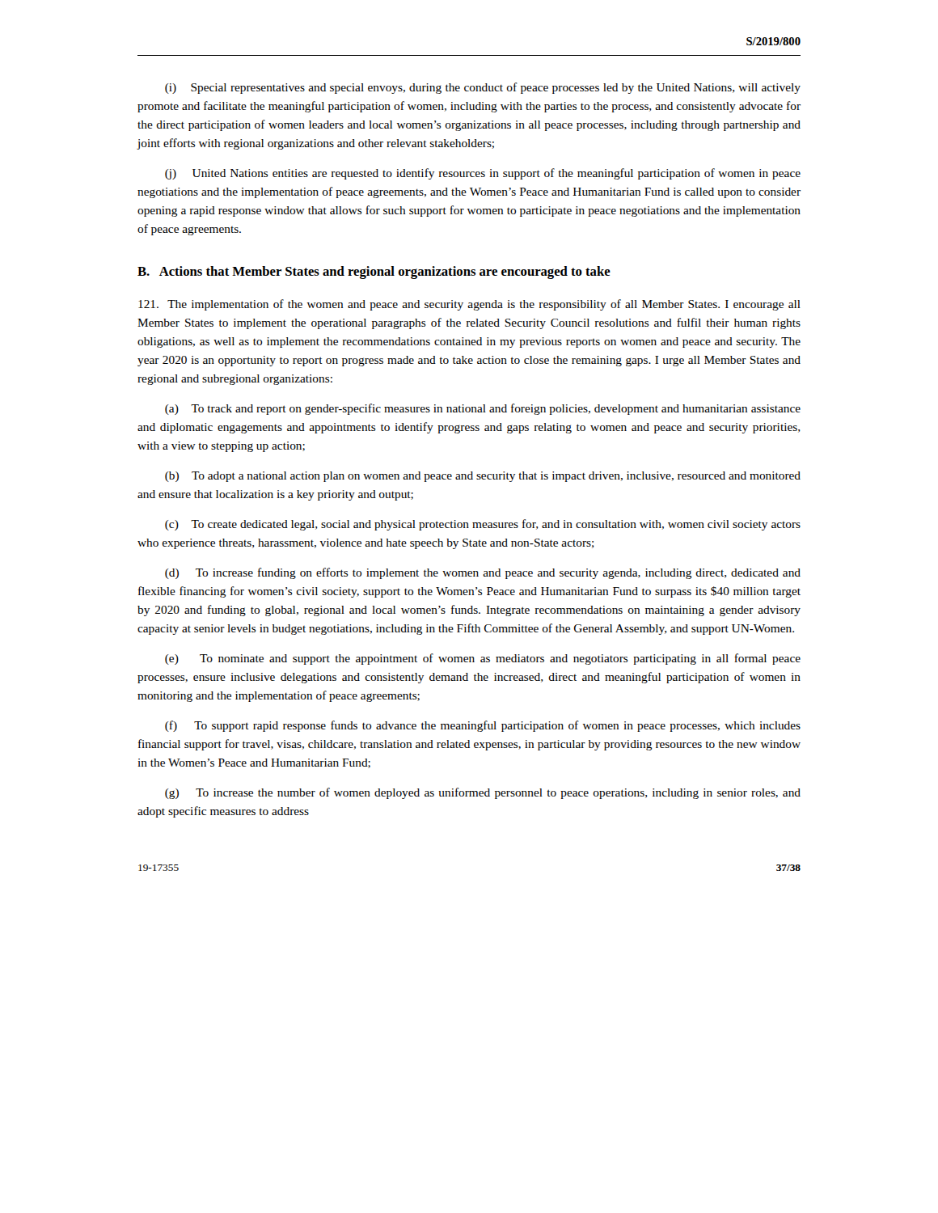S/2019/800
(i) Special representatives and special envoys, during the conduct of peace processes led by the United Nations, will actively promote and facilitate the meaningful participation of women, including with the parties to the process, and consistently advocate for the direct participation of women leaders and local women’s organizations in all peace processes, including through partnership and joint efforts with regional organizations and other relevant stakeholders;
(j) United Nations entities are requested to identify resources in support of the meaningful participation of women in peace negotiations and the implementation of peace agreements, and the Women’s Peace and Humanitarian Fund is called upon to consider opening a rapid response window that allows for such support for women to participate in peace negotiations and the implementation of peace agreements.
B. Actions that Member States and regional organizations are encouraged to take
121. The implementation of the women and peace and security agenda is the responsibility of all Member States. I encourage all Member States to implement the operational paragraphs of the related Security Council resolutions and fulfil their human rights obligations, as well as to implement the recommendations contained in my previous reports on women and peace and security. The year 2020 is an opportunity to report on progress made and to take action to close the remaining gaps. I urge all Member States and regional and subregional organizations:
(a) To track and report on gender-specific measures in national and foreign policies, development and humanitarian assistance and diplomatic engagements and appointments to identify progress and gaps relating to women and peace and security priorities, with a view to stepping up action;
(b) To adopt a national action plan on women and peace and security that is impact driven, inclusive, resourced and monitored and ensure that localization is a key priority and output;
(c) To create dedicated legal, social and physical protection measures for, and in consultation with, women civil society actors who experience threats, harassment, violence and hate speech by State and non-State actors;
(d) To increase funding on efforts to implement the women and peace and security agenda, including direct, dedicated and flexible financing for women’s civil society, support to the Women’s Peace and Humanitarian Fund to surpass its $40 million target by 2020 and funding to global, regional and local women’s funds. Integrate recommendations on maintaining a gender advisory capacity at senior levels in budget negotiations, including in the Fifth Committee of the General Assembly, and support UN-Women.
(e) To nominate and support the appointment of women as mediators and negotiators participating in all formal peace processes, ensure inclusive delegations and consistently demand the increased, direct and meaningful participation of women in monitoring and the implementation of peace agreements;
(f) To support rapid response funds to advance the meaningful participation of women in peace processes, which includes financial support for travel, visas, childcare, translation and related expenses, in particular by providing resources to the new window in the Women’s Peace and Humanitarian Fund;
(g) To increase the number of women deployed as uniformed personnel to peace operations, including in senior roles, and adopt specific measures to address
19-17355
37/38